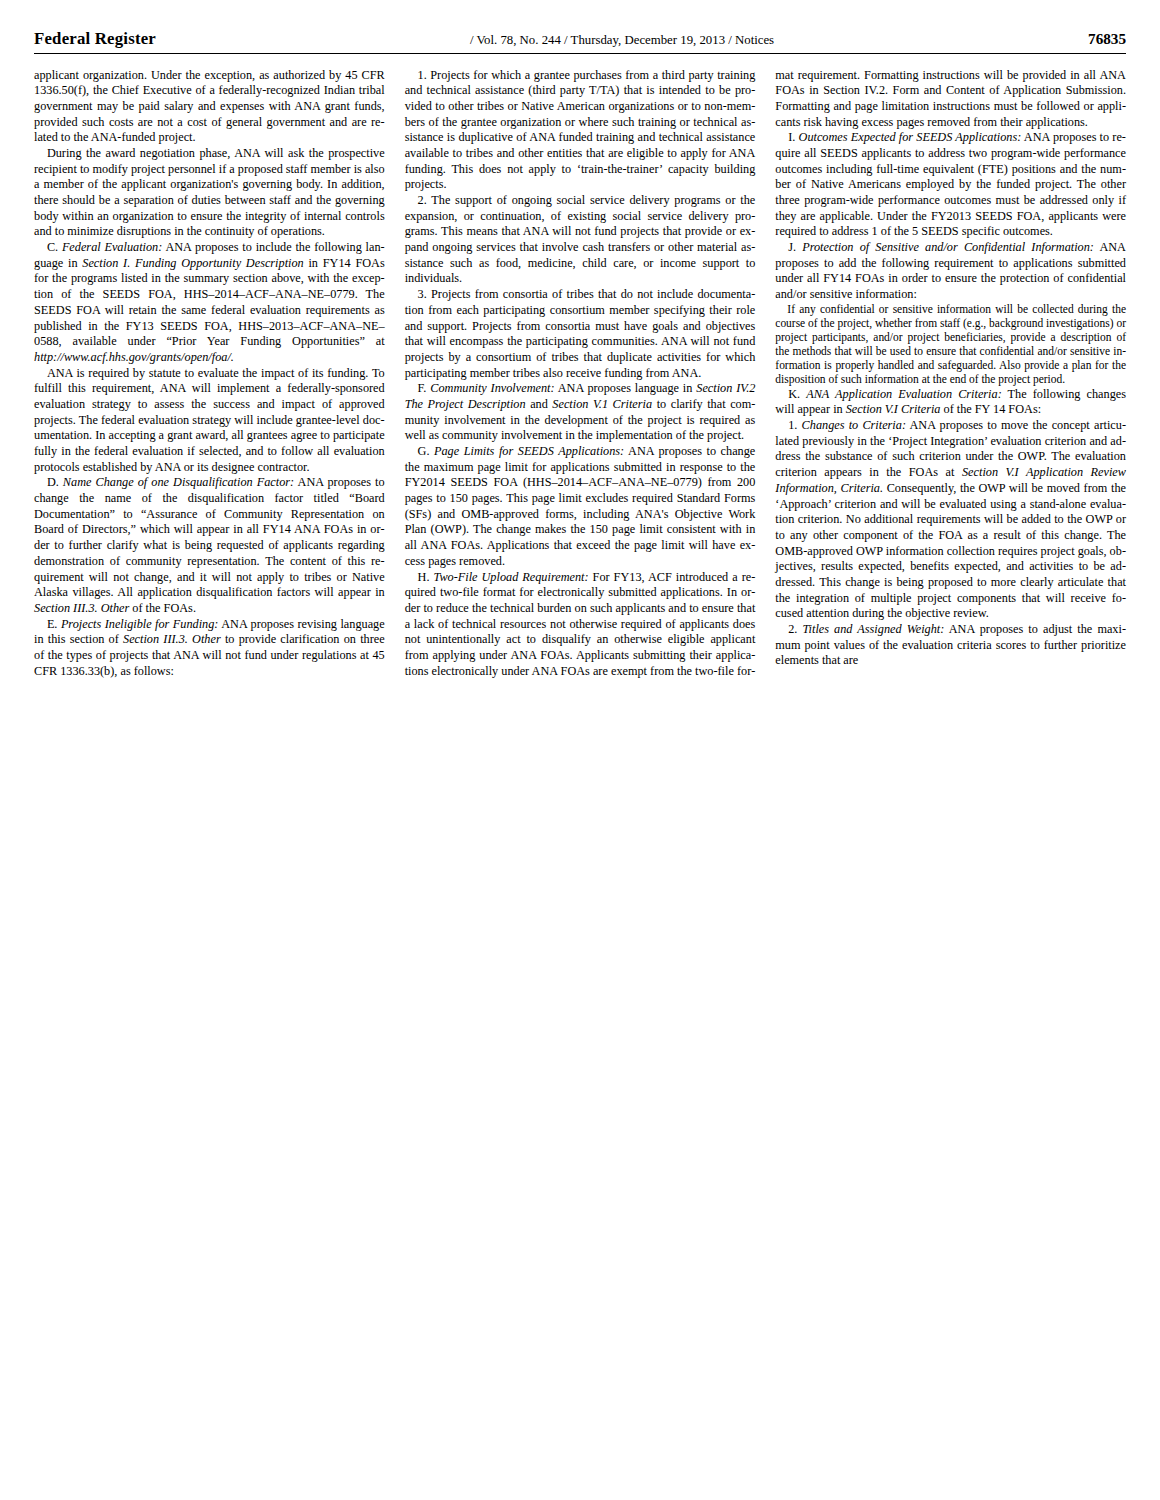Federal Register / Vol. 78, No. 244 / Thursday, December 19, 2013 / Notices 76835
applicant organization. Under the exception, as authorized by 45 CFR 1336.50(f), the Chief Executive of a federally-recognized Indian tribal government may be paid salary and expenses with ANA grant funds, provided such costs are not a cost of general government and are related to the ANA-funded project.
During the award negotiation phase, ANA will ask the prospective recipient to modify project personnel if a proposed staff member is also a member of the applicant organization's governing body. In addition, there should be a separation of duties between staff and the governing body within an organization to ensure the integrity of internal controls and to minimize disruptions in the continuity of operations.
C. Federal Evaluation: ANA proposes to include the following language in Section I. Funding Opportunity Description in FY14 FOAs for the programs listed in the summary section above, with the exception of the SEEDS FOA, HHS–2014–ACF–ANA–NE–0779. The SEEDS FOA will retain the same federal evaluation requirements as published in the FY13 SEEDS FOA, HHS–2013–ACF–ANA–NE–0588, available under “Prior Year Funding Opportunities” at http://www.acf.hhs.gov/grants/open/foa/.
ANA is required by statute to evaluate the impact of its funding. To fulfill this requirement, ANA will implement a federally-sponsored evaluation strategy to assess the success and impact of approved projects. The federal evaluation strategy will include grantee-level documentation. In accepting a grant award, all grantees agree to participate fully in the federal evaluation if selected, and to follow all evaluation protocols established by ANA or its designee contractor.
D. Name Change of one Disqualification Factor: ANA proposes to change the name of the disqualification factor titled “Board Documentation” to “Assurance of Community Representation on Board of Directors,” which will appear in all FY14 ANA FOAs in order to further clarify what is being requested of applicants regarding demonstration of community representation. The content of this requirement will not change, and it will not apply to tribes or Native Alaska villages. All application disqualification factors will appear in Section III.3. Other of the FOAs.
E. Projects Ineligible for Funding: ANA proposes revising language in this section of Section III.3. Other to provide clarification on three of the types of projects that ANA will not fund under regulations at 45 CFR 1336.33(b), as follows:
1. Projects for which a grantee purchases from a third party training and technical assistance (third party T/TA) that is intended to be provided to other tribes or Native American organizations or to non-members of the grantee organization or where such training or technical assistance is duplicative of ANA funded training and technical assistance available to tribes and other entities that are eligible to apply for ANA funding. This does not apply to ‘train-the-trainer’ capacity building projects.
2. The support of ongoing social service delivery programs or the expansion, or continuation, of existing social service delivery programs. This means that ANA will not fund projects that provide or expand ongoing services that involve cash transfers or other material assistance such as food, medicine, child care, or income support to individuals.
3. Projects from consortia of tribes that do not include documentation from each participating consortium member specifying their role and support. Projects from consortia must have goals and objectives that will encompass the participating communities. ANA will not fund projects by a consortium of tribes that duplicate activities for which participating member tribes also receive funding from ANA.
F. Community Involvement: ANA proposes language in Section IV.2 The Project Description and Section V.1 Criteria to clarify that community involvement in the development of the project is required as well as community involvement in the implementation of the project.
G. Page Limits for SEEDS Applications: ANA proposes to change the maximum page limit for applications submitted in response to the FY2014 SEEDS FOA (HHS–2014–ACF–ANA–NE–0779) from 200 pages to 150 pages. This page limit excludes required Standard Forms (SFs) and OMB-approved forms, including ANA's Objective Work Plan (OWP). The change makes the 150 page limit consistent with in all ANA FOAs. Applications that exceed the page limit will have excess pages removed.
H. Two-File Upload Requirement: For FY13, ACF introduced a required two-file format for electronically submitted applications. In order to reduce the technical burden on such applicants and to ensure that a lack of technical resources not otherwise required of applicants does not unintentionally act to disqualify an otherwise eligible applicant from applying under ANA FOAs. Applicants submitting their applications electronically under ANA FOAs are exempt from the two-file format requirement. Formatting instructions will be provided in all ANA FOAs in Section IV.2. Form and Content of Application Submission. Formatting and page limitation instructions must be followed or applicants risk having excess pages removed from their applications.
I. Outcomes Expected for SEEDS Applications: ANA proposes to require all SEEDS applicants to address two program-wide performance outcomes including full-time equivalent (FTE) positions and the number of Native Americans employed by the funded project. The other three program-wide performance outcomes must be addressed only if they are applicable. Under the FY2013 SEEDS FOA, applicants were required to address 1 of the 5 SEEDS specific outcomes.
J. Protection of Sensitive and/or Confidential Information: ANA proposes to add the following requirement to applications submitted under all FY14 FOAs in order to ensure the protection of confidential and/or sensitive information:
If any confidential or sensitive information will be collected during the course of the project, whether from staff (e.g., background investigations) or project participants, and/or project beneficiaries, provide a description of the methods that will be used to ensure that confidential and/or sensitive information is properly handled and safeguarded. Also provide a plan for the disposition of such information at the end of the project period.
K. ANA Application Evaluation Criteria: The following changes will appear in Section V.I Criteria of the FY 14 FOAs:
1. Changes to Criteria: ANA proposes to move the concept articulated previously in the ‘Project Integration’ evaluation criterion and address the substance of such criterion under the OWP. The evaluation criterion appears in the FOAs at Section V.I Application Review Information, Criteria. Consequently, the OWP will be moved from the ‘Approach’ criterion and will be evaluated using a stand-alone evaluation criterion. No additional requirements will be added to the OWP or to any other component of the FOA as a result of this change. The OMB-approved OWP information collection requires project goals, objectives, results expected, benefits expected, and activities to be addressed. This change is being proposed to more clearly articulate that the integration of multiple project components that will receive focused attention during the objective review.
2. Titles and Assigned Weight: ANA proposes to adjust the maximum point values of the evaluation criteria scores to further prioritize elements that are